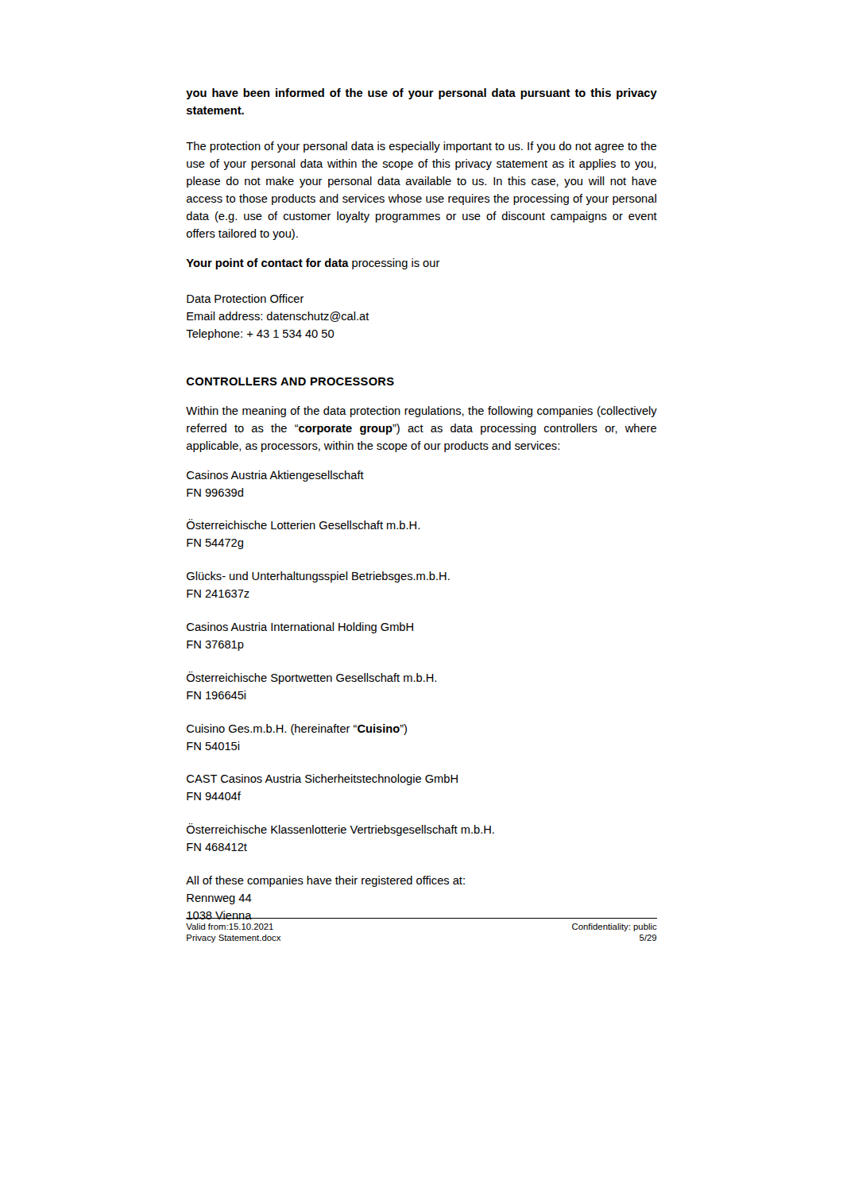you have been informed of the use of your personal data pursuant to this privacy statement.
The protection of your personal data is especially important to us. If you do not agree to the use of your personal data within the scope of this privacy statement as it applies to you, please do not make your personal data available to us. In this case, you will not have access to those products and services whose use requires the processing of your personal data (e.g. use of customer loyalty programmes or use of discount campaigns or event offers tailored to you).
Your point of contact for data processing is our
Data Protection Officer
Email address: datenschutz@cal.at
Telephone: + 43 1 534 40 50
Controllers and processors
Within the meaning of the data protection regulations, the following companies (collectively referred to as the “corporate group”) act as data processing controllers or, where applicable, as processors, within the scope of our products and services:
Casinos Austria Aktiengesellschaft
FN 99639d
Österreichische Lotterien Gesellschaft m.b.H.
FN 54472g
Glücks- und Unterhaltungsspiel Betriebsges.m.b.H.
FN 241637z
Casinos Austria International Holding GmbH
FN 37681p
Österreichische Sportwetten Gesellschaft m.b.H.
FN 196645i
Cuisino Ges.m.b.H. (hereinafter “Cuisino”)
FN 54015i
CAST Casinos Austria Sicherheitstechnologie GmbH
FN 94404f
Österreichische Klassenlotterie Vertriebsgesellschaft m.b.H.
FN 468412t
All of these companies have their registered offices at:
Rennweg 44
1038 Vienna
Valid from:15.10.2021
Privacy Statement.docx
Confidentiality: public
5/29